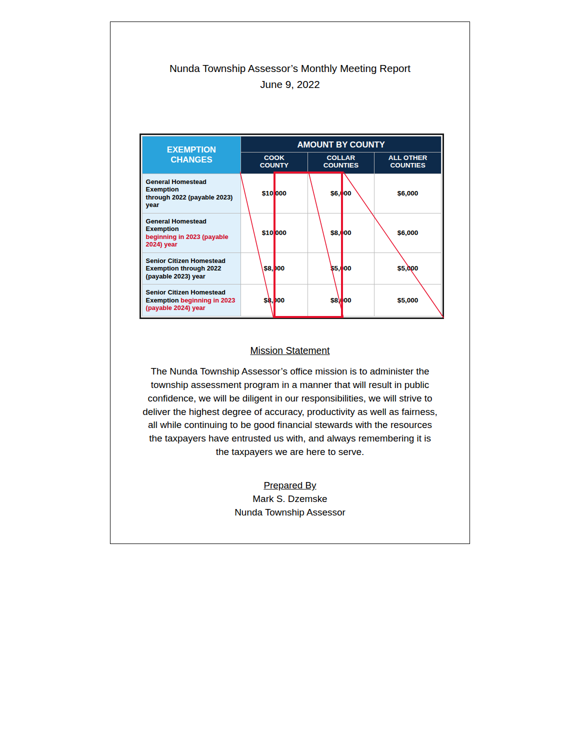Nunda Township Assessor’s Monthly Meeting Report June 9, 2022
| EXEMPTION CHANGES | AMOUNT BY COUNTY |
| --- | --- |
| COOK COUNTY | COLLAR COUNTIES | ALL OTHER COUNTIES |
| General Homestead Exemption through 2022 (payable 2023) year | $10,000 | $6,000 | $6,000 |
| General Homestead Exemption beginning in 2023 (payable 2024) year | $10,000 | $8,000 | $6,000 |
| Senior Citizen Homestead Exemption through 2022 (payable 2023) year | $8,000 | $5,000 | $5,000 |
| Senior Citizen Homestead Exemption beginning in 2023 (payable 2024) year | $8,000 | $8,000 | $5,000 |
Mission Statement
The Nunda Township Assessor’s office mission is to administer the township assessment program in a manner that will result in public confidence, we will be diligent in our responsibilities, we will strive to deliver the highest degree of accuracy, productivity as well as fairness, all while continuing to be good financial stewards with the resources the taxpayers have entrusted us with, and always remembering it is the taxpayers we are here to serve.
Prepared By
Mark S. Dzemske
Nunda Township Assessor